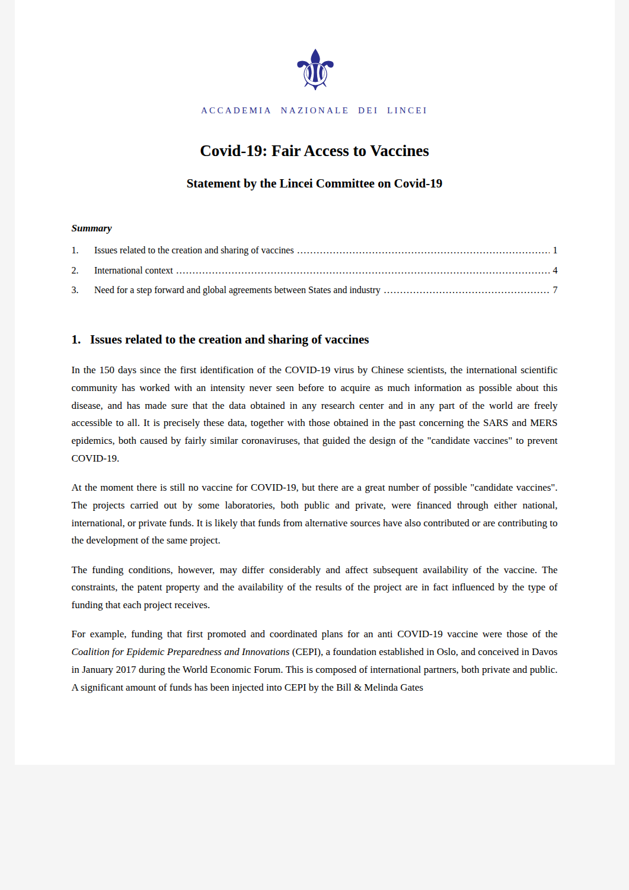⚜
Accademia Nazionale dei Lincei
Covid-19: Fair Access to Vaccines
Statement by the Lincei Committee on Covid-19
Summary
1. Issues related to the creation and sharing of vaccines 1
2. International context 4
3. Need for a step forward and global agreements between States and industry 7
1. Issues related to the creation and sharing of vaccines
In the 150 days since the first identification of the COVID-19 virus by Chinese scientists, the international scientific community has worked with an intensity never seen before to acquire as much information as possible about this disease, and has made sure that the data obtained in any research center and in any part of the world are freely accessible to all. It is precisely these data, together with those obtained in the past concerning the SARS and MERS epidemics, both caused by fairly similar coronaviruses, that guided the design of the "candidate vaccines" to prevent COVID-19.
At the moment there is still no vaccine for COVID-19, but there are a great number of possible "candidate vaccines". The projects carried out by some laboratories, both public and private, were financed through either national, international, or private funds. It is likely that funds from alternative sources have also contributed or are contributing to the development of the same project.
The funding conditions, however, may differ considerably and affect subsequent availability of the vaccine. The constraints, the patent property and the availability of the results of the project are in fact influenced by the type of funding that each project receives.
For example, funding that first promoted and coordinated plans for an anti COVID-19 vaccine were those of the Coalition for Epidemic Preparedness and Innovations (CEPI), a foundation established in Oslo, and conceived in Davos in January 2017 during the World Economic Forum. This is composed of international partners, both private and public. A significant amount of funds has been injected into CEPI by the Bill & Melinda Gates